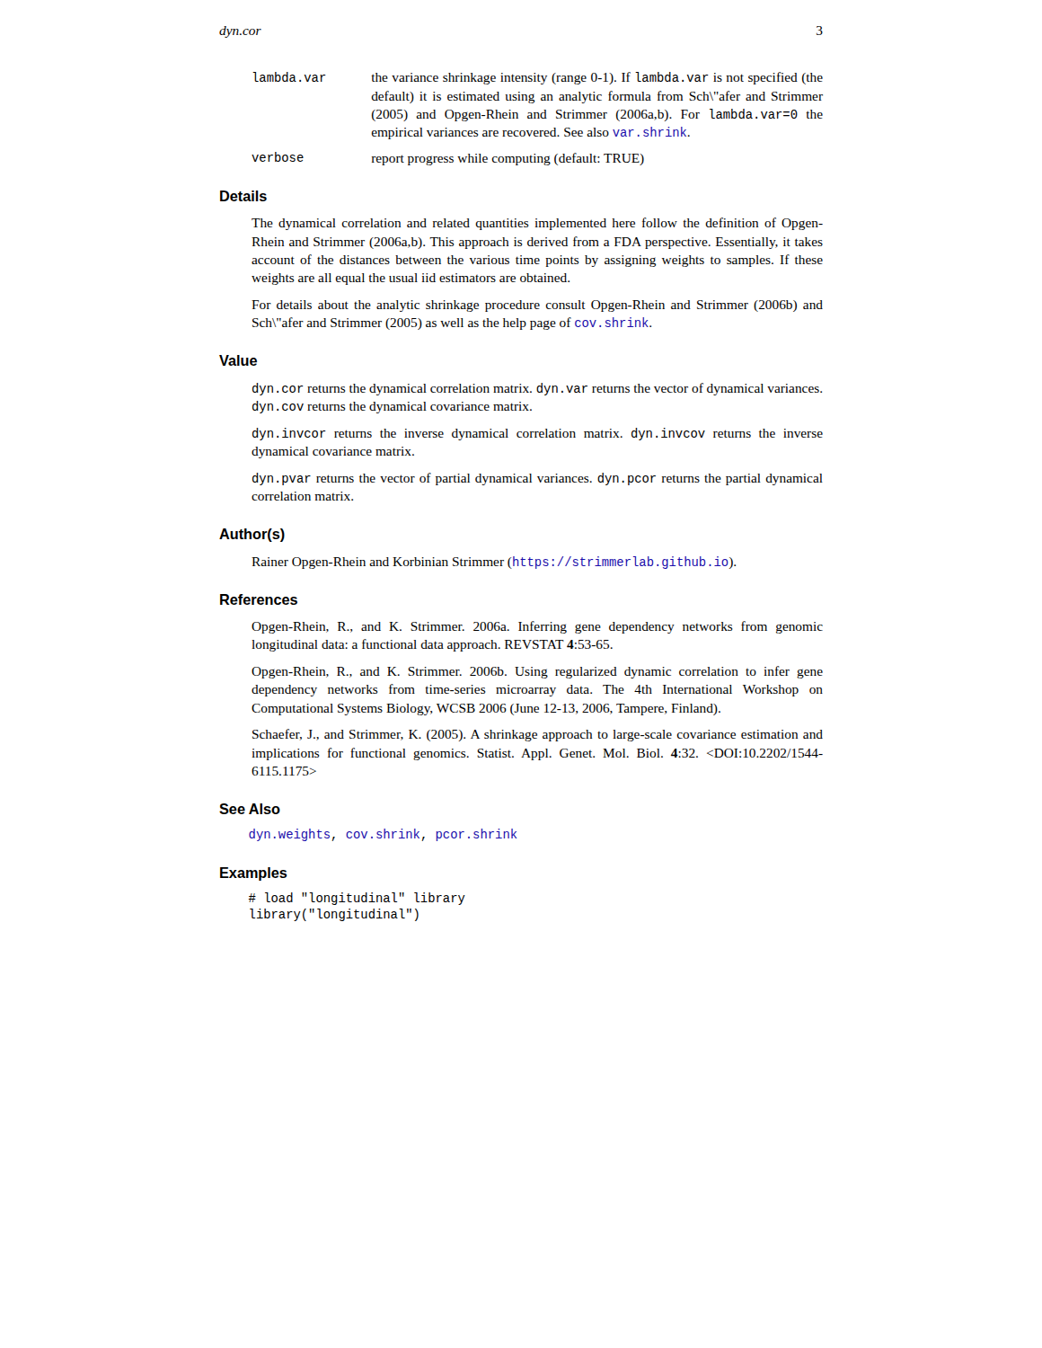dyn.cor 3
lambda.var
the variance shrinkage intensity (range 0-1). If lambda.var is not specified (the default) it is estimated using an analytic formula from Sch\"afer and Strimmer (2005) and Opgen-Rhein and Strimmer (2006a,b). For lambda.var=0 the empirical variances are recovered. See also var.shrink.
verbose
report progress while computing (default: TRUE)
Details
The dynamical correlation and related quantities implemented here follow the definition of Opgen-Rhein and Strimmer (2006a,b). This approach is derived from a FDA perspective. Essentially, it takes account of the distances between the various time points by assigning weights to samples. If these weights are all equal the usual iid estimators are obtained.
For details about the analytic shrinkage procedure consult Opgen-Rhein and Strimmer (2006b) and Sch\"afer and Strimmer (2005) as well as the help page of cov.shrink.
Value
dyn.cor returns the dynamical correlation matrix. dyn.var returns the vector of dynamical variances. dyn.cov returns the dynamical covariance matrix.
dyn.invcor returns the inverse dynamical correlation matrix. dyn.invcov returns the inverse dynamical covariance matrix.
dyn.pvar returns the vector of partial dynamical variances. dyn.pcor returns the partial dynamical correlation matrix.
Author(s)
Rainer Opgen-Rhein and Korbinian Strimmer (https://strimmerlab.github.io).
References
Opgen-Rhein, R., and K. Strimmer. 2006a. Inferring gene dependency networks from genomic longitudinal data: a functional data approach. REVSTAT 4:53-65.
Opgen-Rhein, R., and K. Strimmer. 2006b. Using regularized dynamic correlation to infer gene dependency networks from time-series microarray data. The 4th International Workshop on Computational Systems Biology, WCSB 2006 (June 12-13, 2006, Tampere, Finland).
Schaefer, J., and Strimmer, K. (2005). A shrinkage approach to large-scale covariance estimation and implications for functional genomics. Statist. Appl. Genet. Mol. Biol. 4:32. <DOI:10.2202/1544-6115.1175>
See Also
dyn.weights, cov.shrink, pcor.shrink
Examples
# load "longitudinal" library library("longitudinal")